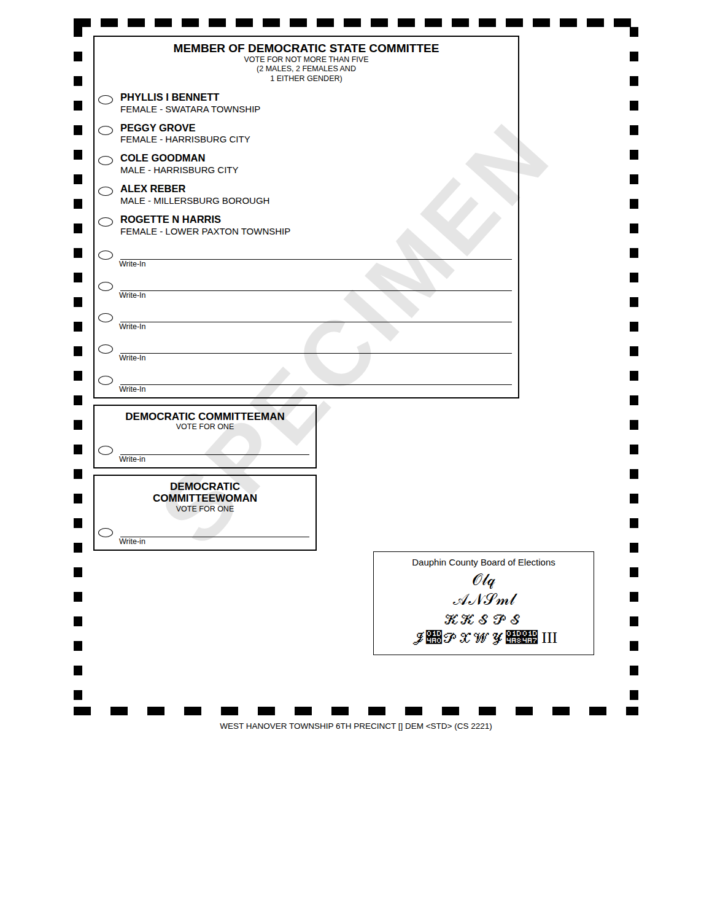SPECIMEN
MEMBER OF DEMOCRATIC STATE COMMITTEE
VOTE FOR NOT MORE THAN FIVE
(2 MALES, 2 FEMALES AND
1 EITHER GENDER)
PHYLLIS I BENNETT
FEMALE - SWATARA TOWNSHIP
PEGGY GROVE
FEMALE - HARRISBURG CITY
COLE GOODMAN
MALE - HARRISBURG CITY
ALEX REBER
MALE - MILLERSBURG BOROUGH
ROGETTE N HARRIS
FEMALE - LOWER PAXTON TOWNSHIP
Write-In
Write-In
Write-In
Write-In
Write-In
DEMOCRATIC COMMITTEEMAN
VOTE FOR ONE
Write-in
DEMOCRATIC
COMMITTEEWOMAN
VOTE FOR ONE
Write-in
Dauphin County Board of Elections
𝒪𝓁𝓆
𝒜𝒩𝒮𝓂𝓁
𝒦𝒦𝒮𝒫𝒮 𝒥𝒠𝒫𝒳𝒲𝒴𝒨𝒧 III
WEST HANOVER TOWNSHIP 6TH PRECINCT [] DEM <STD> (CS 2221)